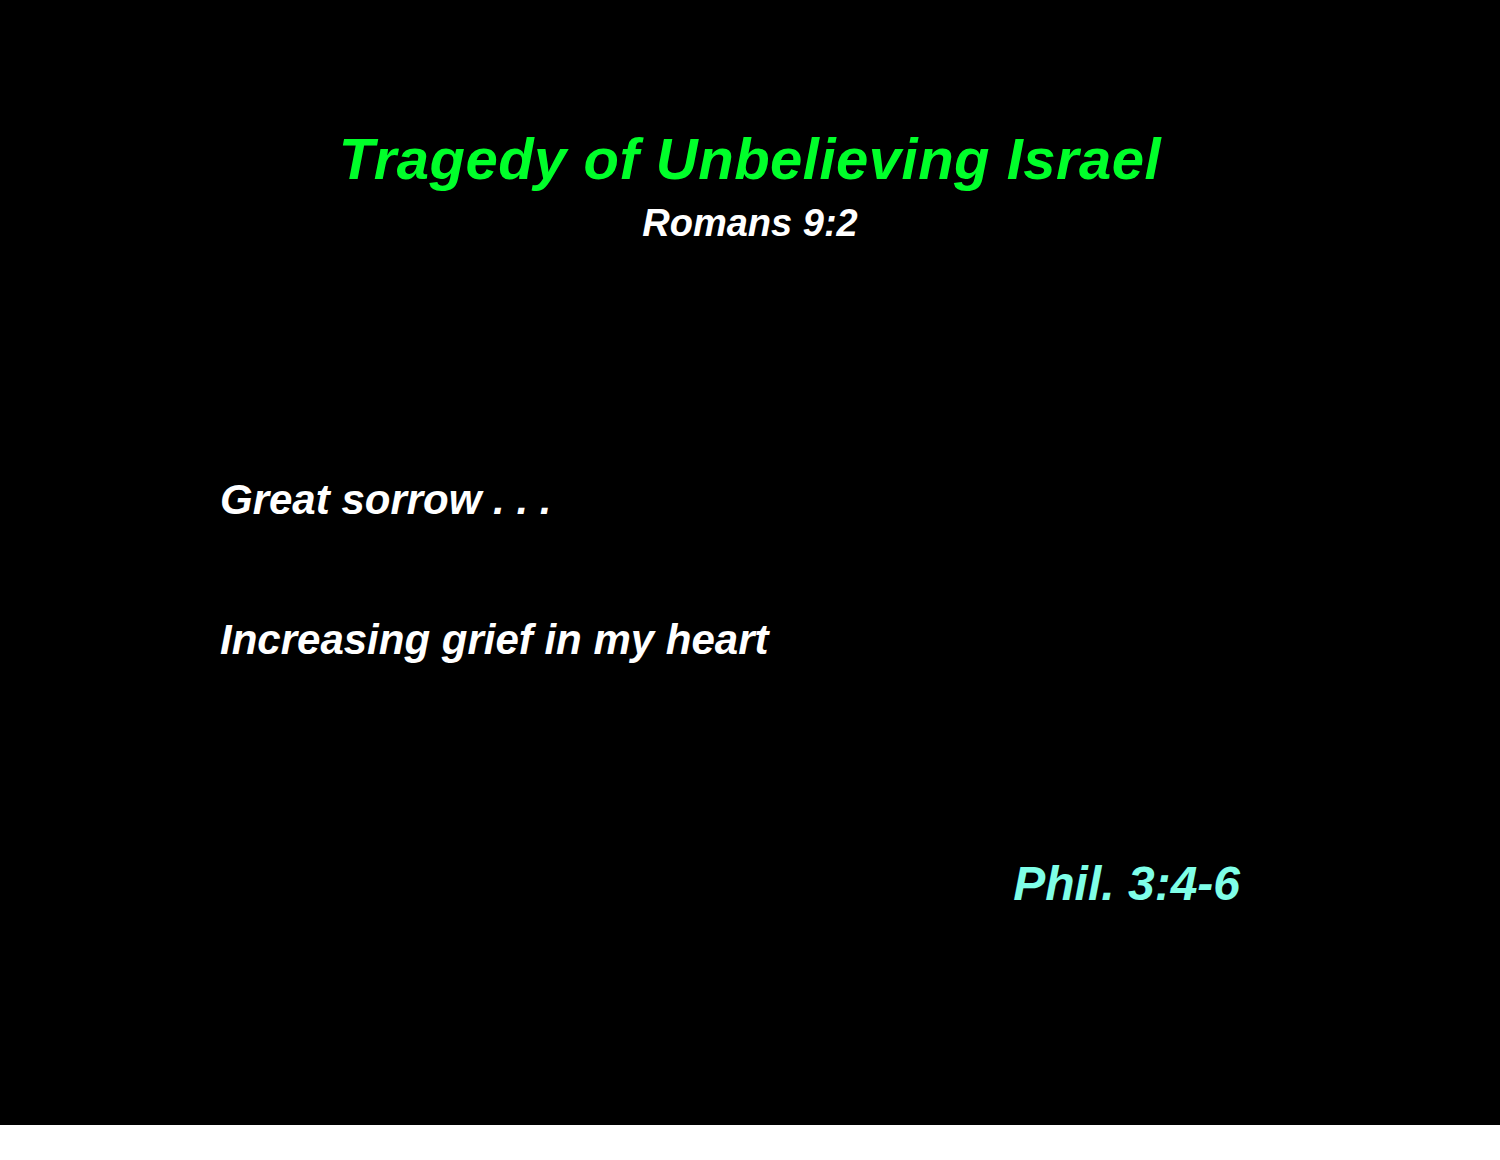Tragedy of Unbelieving Israel
Romans 9:2
Great sorrow . . .
Increasing grief in my heart
Phil. 3:4-6
Copyright © Like The Master Ministries. All Rights Reserved.
www.neverthirsty.org